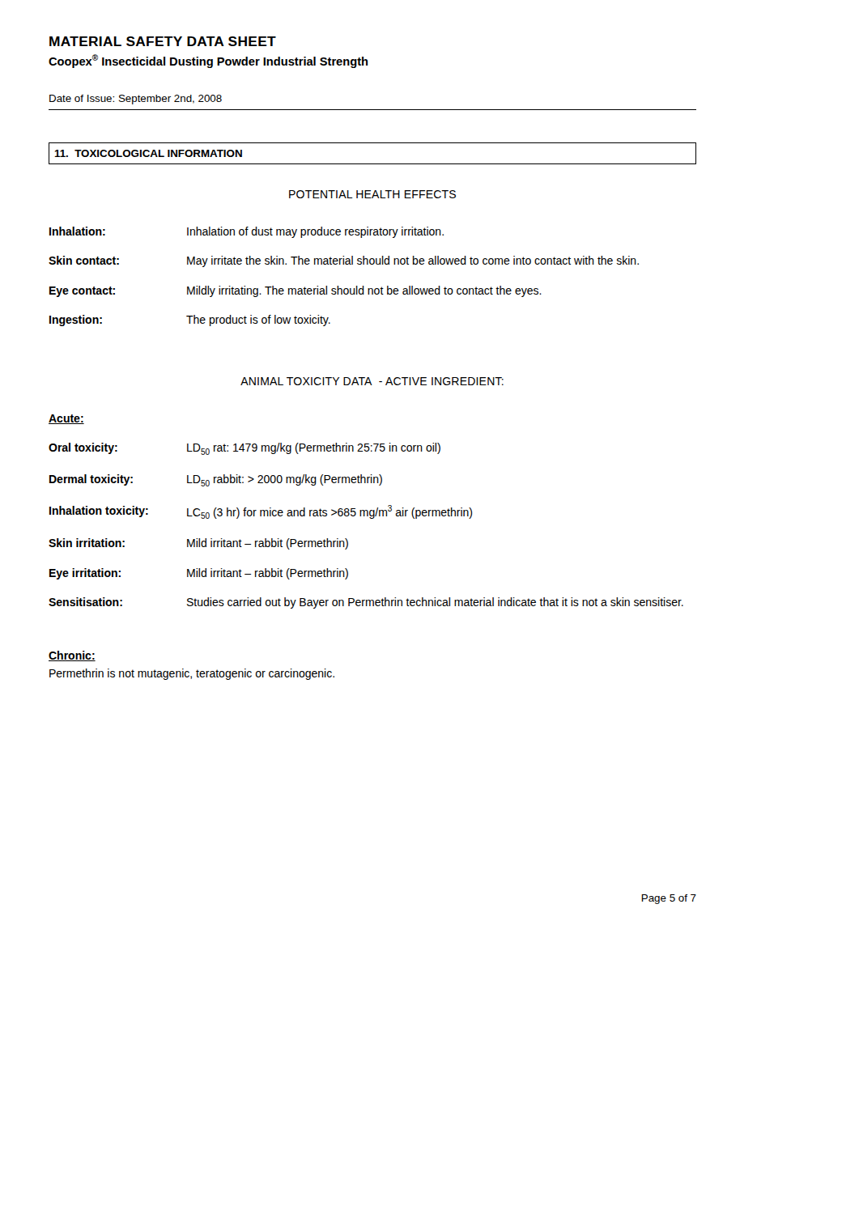MATERIAL SAFETY DATA SHEET
Coopex® Insecticidal Dusting Powder Industrial Strength
Date of Issue: September 2nd, 2008
11. TOXICOLOGICAL INFORMATION
POTENTIAL HEALTH EFFECTS
| Inhalation: | Inhalation of dust may produce respiratory irritation. |
| Skin contact: | May irritate the skin. The material should not be allowed to come into contact with the skin. |
| Eye contact: | Mildly irritating. The material should not be allowed to contact the eyes. |
| Ingestion: | The product is of low toxicity. |
ANIMAL TOXICITY DATA - ACTIVE INGREDIENT:
Acute:
| Oral toxicity: | LD 50 rat: 1479 mg/kg (Permethrin 25:75 in corn oil) |
| Dermal toxicity: | LD 50 rabbit: > 2000 mg/kg (Permethrin) |
| Inhalation toxicity: | LC 50 (3 hr) for mice and rats >685 mg/m 3 air (permethrin) |
| Skin irritation: | Mild irritant – rabbit (Permethrin) |
| Eye irritation: | Mild irritant – rabbit (Permethrin) |
| Sensitisation: | Studies carried out by Bayer on Permethrin technical material indicate that it is not a skin sensitiser. |
Chronic:
Permethrin is not mutagenic, teratogenic or carcinogenic.
Page 5 of 7